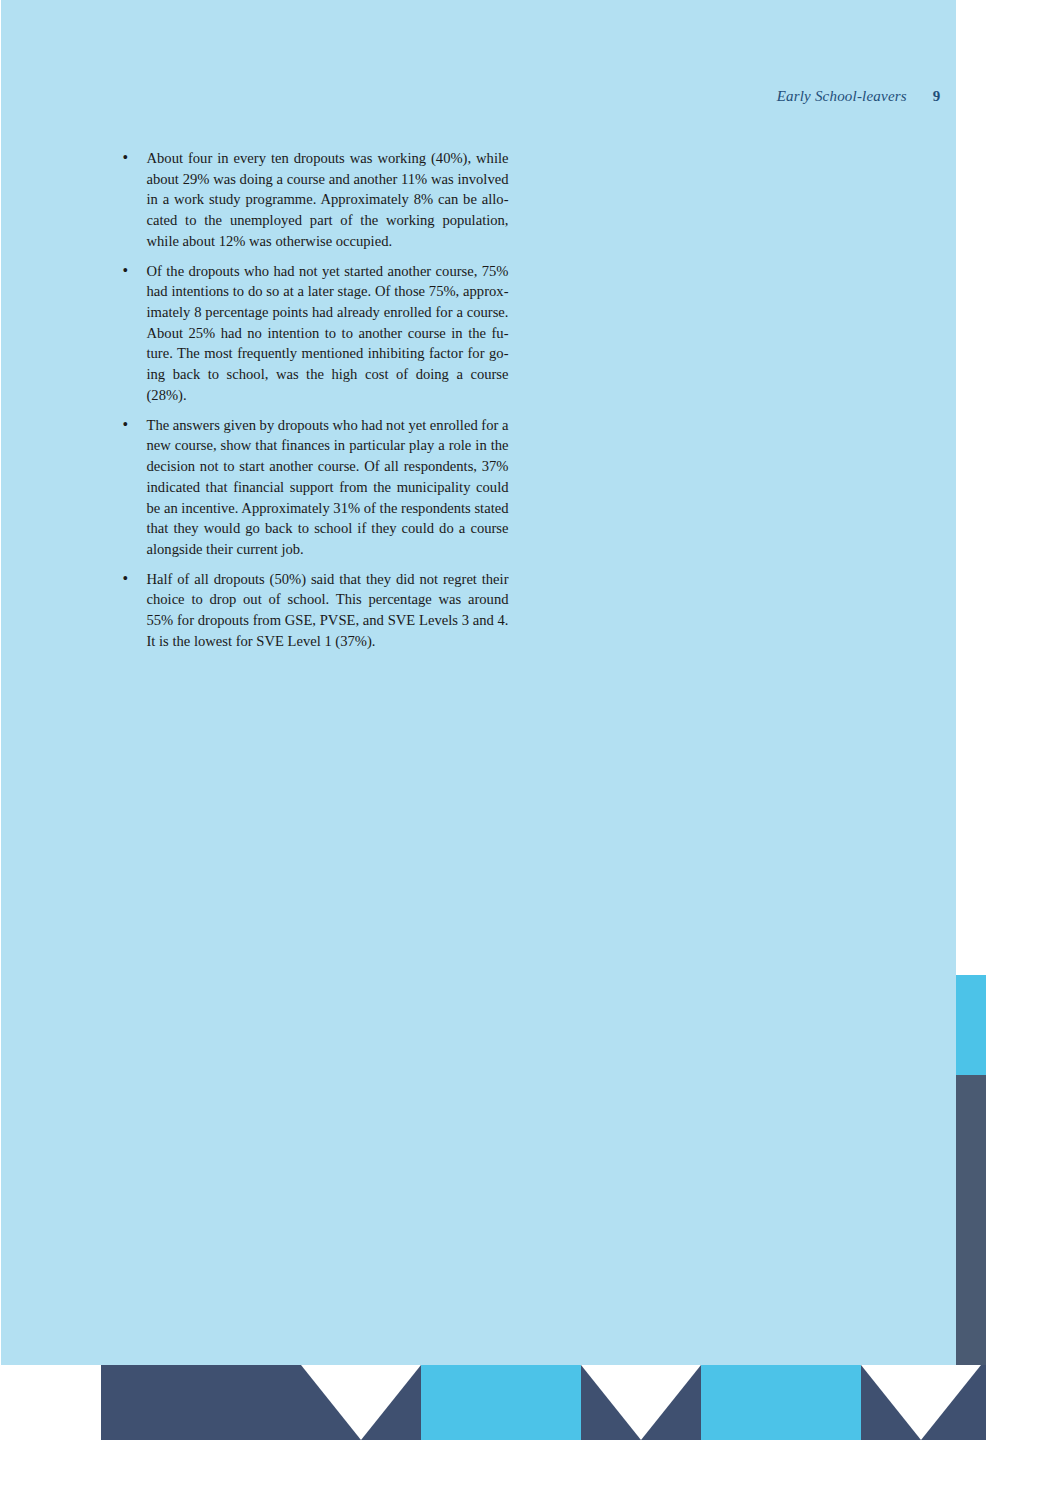Early School-leavers 9
About four in every ten dropouts was working (40%), while about 29% was doing a course and another 11% was involved in a work study programme. Approximately 8% can be allocated to the unemployed part of the working population, while about 12% was otherwise occupied.
Of the dropouts who had not yet started another course, 75% had intentions to do so at a later stage. Of those 75%, approximately 8 percentage points had already enrolled for a course. About 25% had no intention to to another course in the future. The most frequently mentioned inhibiting factor for going back to school, was the high cost of doing a course (28%).
The answers given by dropouts who had not yet enrolled for a new course, show that finances in particular play a role in the decision not to start another course. Of all respondents, 37% indicated that financial support from the municipality could be an incentive. Approximately 31% of the respondents stated that they would go back to school if they could do a course alongside their current job.
Half of all dropouts (50%) said that they did not regret their choice to drop out of school. This percentage was around 55% for dropouts from GSE, PVSE, and SVE Levels 3 and 4. It is the lowest for SVE Level 1 (37%).